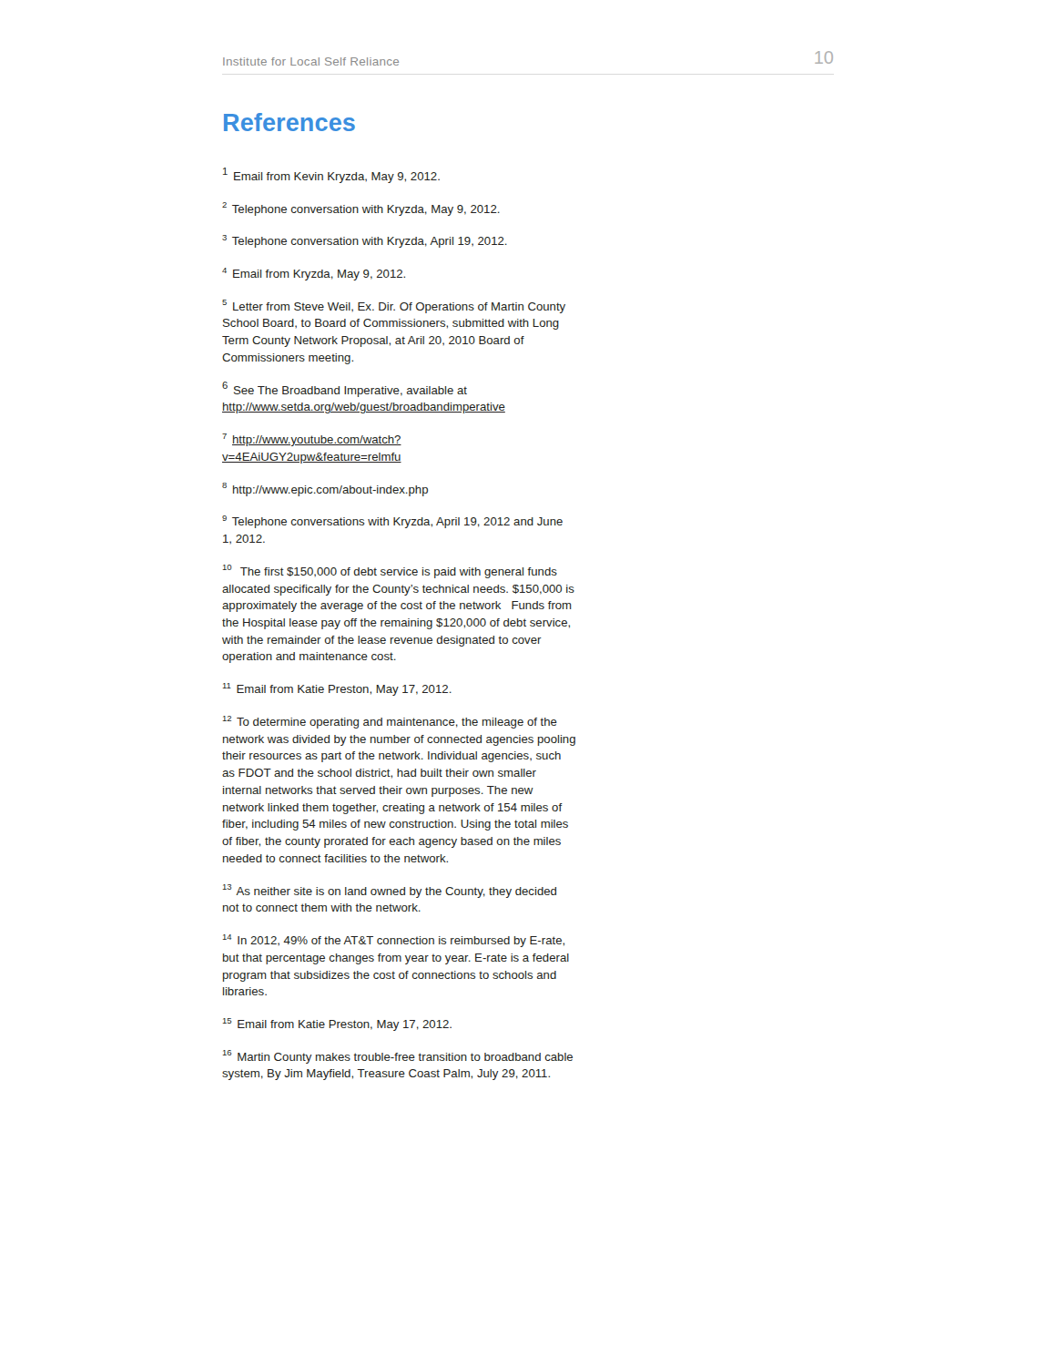Institute for Local Self Reliance
10
References
1 Email from Kevin Kryzda, May 9, 2012.
2 Telephone conversation with Kryzda, May 9, 2012.
3 Telephone conversation with Kryzda, April 19, 2012.
4 Email from Kryzda, May 9, 2012.
5 Letter from Steve Weil, Ex. Dir. Of Operations of Martin County School Board, to Board of Commissioners, submitted with Long Term County Network Proposal, at Aril 20, 2010 Board of Commissioners meeting.
6 See The Broadband Imperative, available at http://www.setda.org/web/guest/broadbandimperative
7 http://www.youtube.com/watch?v=4EAiUGY2upw&feature=relmfu
8 http://www.epic.com/about-index.php
9 Telephone conversations with Kryzda, April 19, 2012 and June 1, 2012.
10 The first $150,000 of debt service is paid with general funds allocated specifically for the County’s technical needs. $150,000 is approximately the average of the cost of the network Funds from the Hospital lease pay off the remaining $120,000 of debt service, with the remainder of the lease revenue designated to cover operation and maintenance cost.
11 Email from Katie Preston, May 17, 2012.
12 To determine operating and maintenance, the mileage of the network was divided by the number of connected agencies pooling their resources as part of the network. Individual agencies, such as FDOT and the school district, had built their own smaller internal networks that served their own purposes. The new network linked them together, creating a network of 154 miles of fiber, including 54 miles of new construction. Using the total miles of fiber, the county prorated for each agency based on the miles needed to connect facilities to the network.
13 As neither site is on land owned by the County, they decided not to connect them with the network.
14 In 2012, 49% of the AT&T connection is reimbursed by E-rate, but that percentage changes from year to year. E-rate is a federal program that subsidizes the cost of connections to schools and libraries.
15 Email from Katie Preston, May 17, 2012.
16 Martin County makes trouble-free transition to broadband cable system, By Jim Mayfield, Treasure Coast Palm, July 29, 2011.